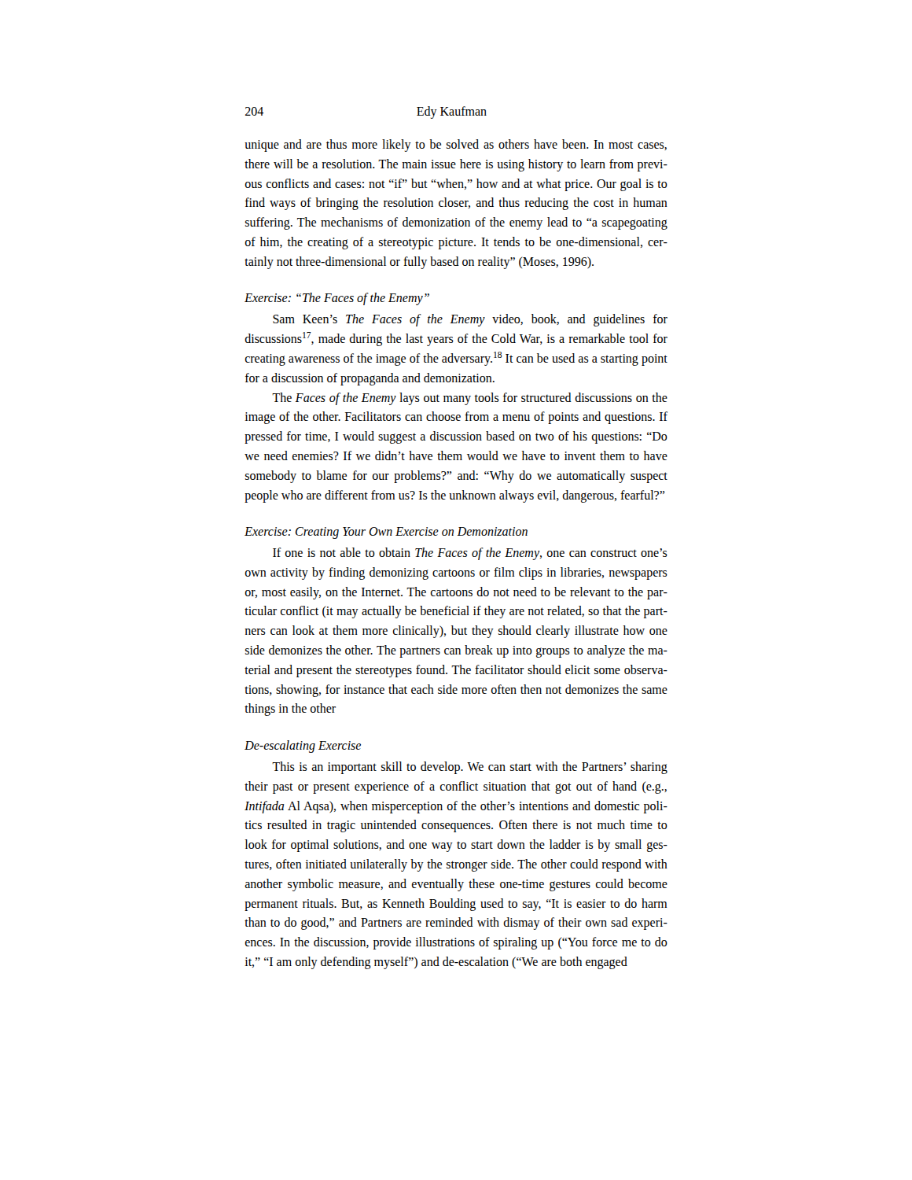204
Edy Kaufman
unique and are thus more likely to be solved as others have been. In most cases, there will be a resolution. The main issue here is using history to learn from previous conflicts and cases: not “if” but “when,” how and at what price. Our goal is to find ways of bringing the resolution closer, and thus reducing the cost in human suffering. The mechanisms of demonization of the enemy lead to “a scapegoating of him, the creating of a stereotypic picture. It tends to be one-dimensional, certainly not three-dimensional or fully based on reality” (Moses, 1996).
Exercise: “The Faces of the Enemy”
Sam Keen’s The Faces of the Enemy video, book, and guidelines for discussions17, made during the last years of the Cold War, is a remarkable tool for creating awareness of the image of the adversary.18 It can be used as a starting point for a discussion of propaganda and demonization.
The Faces of the Enemy lays out many tools for structured discussions on the image of the other. Facilitators can choose from a menu of points and questions. If pressed for time, I would suggest a discussion based on two of his questions: “Do we need enemies? If we didn’t have them would we have to invent them to have somebody to blame for our problems?” and: “Why do we automatically suspect people who are different from us? Is the unknown always evil, dangerous, fearful?”
Exercise: Creating Your Own Exercise on Demonization
If one is not able to obtain The Faces of the Enemy, one can construct one’s own activity by finding demonizing cartoons or film clips in libraries, newspapers or, most easily, on the Internet. The cartoons do not need to be relevant to the particular conflict (it may actually be beneficial if they are not related, so that the partners can look at them more clinically), but they should clearly illustrate how one side demonizes the other. The partners can break up into groups to analyze the material and present the stereotypes found. The facilitator should elicit some observations, showing, for instance that each side more often then not demonizes the same things in the other
De-escalating Exercise
This is an important skill to develop. We can start with the Partners’ sharing their past or present experience of a conflict situation that got out of hand (e.g., Intifada Al Aqsa), when misperception of the other’s intentions and domestic politics resulted in tragic unintended consequences. Often there is not much time to look for optimal solutions, and one way to start down the ladder is by small gestures, often initiated unilaterally by the stronger side. The other could respond with another symbolic measure, and eventually these one-time gestures could become permanent rituals. But, as Kenneth Boulding used to say, “It is easier to do harm than to do good,” and Partners are reminded with dismay of their own sad experiences. In the discussion, provide illustrations of spiraling up (“You force me to do it,” “I am only defending myself”) and de-escalation (“We are both engaged